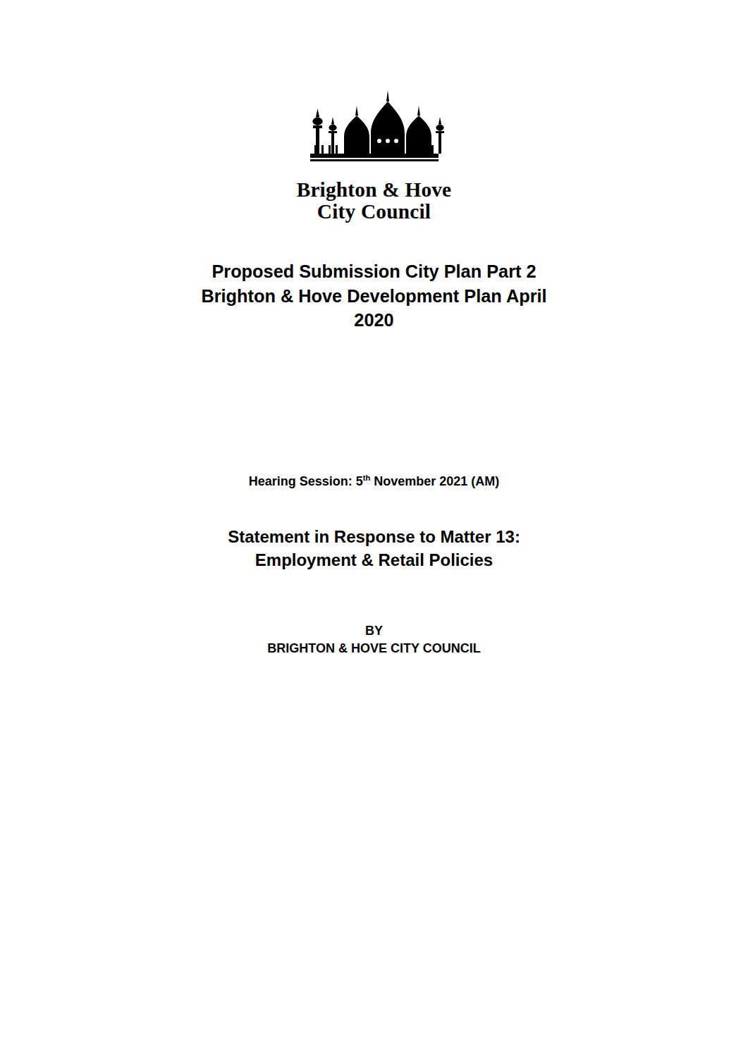Brighton & Hove
City Council
Proposed Submission City Plan Part 2
Brighton & Hove Development Plan April
2020
Hearing Session: 5th November 2021 (AM)
Statement in Response to Matter 13:
Employment & Retail Policies
BY
BRIGHTON & HOVE CITY COUNCIL